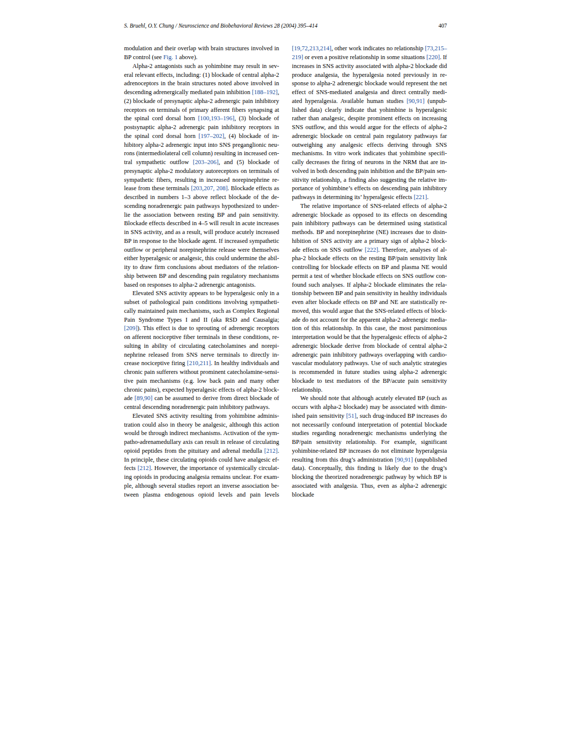S. Bruehl, O.Y. Chung / Neuroscience and Biobehavioral Reviews 28 (2004) 395–414 407
modulation and their overlap with brain structures involved in BP control (see Fig. 1 above).
Alpha-2 antagonists such as yohimbine may result in several relevant effects, including: (1) blockade of central alpha-2 adrenoceptors in the brain structures noted above involved in descending adrenergically mediated pain inhibition [188–192], (2) blockade of presynaptic alpha-2 adrenergic pain inhibitory receptors on terminals of primary afferent fibers synapsing at the spinal cord dorsal horn [100,193–196], (3) blockade of postsynaptic alpha-2 adrenergic pain inhibitory receptors in the spinal cord dorsal horn [197–202], (4) blockade of inhibitory alpha-2 adrenergic input into SNS preganglionic neurons (intermediolateral cell column) resulting in increased central sympathetic outflow [203–206], and (5) blockade of presynaptic alpha-2 modulatory autoreceptors on terminals of sympathetic fibers, resulting in increased norepinephrine release from these terminals [203,207, 208]. Blockade effects as described in numbers 1–3 above reflect blockade of the descending noradrenergic pain pathways hypothesized to underlie the association between resting BP and pain sensitivity. Blockade effects described in 4–5 will result in acute increases in SNS activity, and as a result, will produce acutely increased BP in response to the blockade agent. If increased sympathetic outflow or peripheral norepinephrine release were themselves either hyperalgesic or analgesic, this could undermine the ability to draw firm conclusions about mediators of the relationship between BP and descending pain regulatory mechanisms based on responses to alpha-2 adrenergic antagonists.
Elevated SNS activity appears to be hyperalgesic only in a subset of pathological pain conditions involving sympathetically maintained pain mechanisms, such as Complex Regional Pain Syndrome Types I and II (aka RSD and Causalgia; [209]). This effect is due to sprouting of adrenergic receptors on afferent nociceptive fiber terminals in these conditions, resulting in ability of circulating catecholamines and norepinephrine released from SNS nerve terminals to directly increase nociceptive firing [210,211]. In healthy individuals and chronic pain sufferers without prominent catecholamine-sensitive pain mechanisms (e.g. low back pain and many other chronic pains), expected hyperalgesic effects of alpha-2 blockade [89,90] can be assumed to derive from direct blockade of central descending noradrenergic pain inhibitory pathways.
Elevated SNS activity resulting from yohimbine administration could also in theory be analgesic, although this action would be through indirect mechanisms. Activation of the sympatho-adrenamedullary axis can result in release of circulating opioid peptides from the pituitary and adrenal medulla [212]. In principle, these circulating opioids could have analgesic effects [212]. However, the importance of systemically circulating opioids in producing analgesia remains unclear. For example, although several studies report an inverse association between plasma endogenous opioid levels and pain levels [19,72,213,214], other work indicates no relationship [73,215–219] or even a positive relationship in some situations [220]. If increases in SNS activity associated with alpha-2 blockade did produce analgesia, the hyperalgesia noted previously in response to alpha-2 adrenergic blockade would represent the net effect of SNS-mediated analgesia and direct centrally mediated hyperalgesia. Available human studies [90,91] (unpublished data) clearly indicate that yohimbine is hyperalgesic rather than analgesic, despite prominent effects on increasing SNS outflow, and this would argue for the effects of alpha-2 adrenergic blockade on central pain regulatory pathways far outweighing any analgesic effects deriving through SNS mechanisms. In vitro work indicates that yohimbine specifically decreases the firing of neurons in the NRM that are involved in both descending pain inhibition and the BP/pain sensitivity relationship, a finding also suggesting the relative importance of yohimbine’s effects on descending pain inhibitory pathways in determining its’ hyperalgesic effects [221].
The relative importance of SNS-related effects of alpha-2 adrenergic blockade as opposed to its effects on descending pain inhibitory pathways can be determined using statistical methods. BP and norepinephrine (NE) increases due to disinhibition of SNS activity are a primary sign of alpha-2 blockade effects on SNS outflow [222]. Therefore, analyses of alpha-2 blockade effects on the resting BP/pain sensitivity link controlling for blockade effects on BP and plasma NE would permit a test of whether blockade effects on SNS outflow confound such analyses. If alpha-2 blockade eliminates the relationship between BP and pain sensitivity in healthy individuals even after blockade effects on BP and NE are statistically removed, this would argue that the SNS-related effects of blockade do not account for the apparent alpha-2 adrenergic mediation of this relationship. In this case, the most parsimonious interpretation would be that the hyperalgesic effects of alpha-2 adrenergic blockade derive from blockade of central alpha-2 adrenergic pain inhibitory pathways overlapping with cardiovascular modulatory pathways. Use of such analytic strategies is recommended in future studies using alpha-2 adrenergic blockade to test mediators of the BP/acute pain sensitivity relationship.
We should note that although acutely elevated BP (such as occurs with alpha-2 blockade) may be associated with diminished pain sensitivity [51], such drug-induced BP increases do not necessarily confound interpretation of potential blockade studies regarding noradrenergic mechanisms underlying the BP/pain sensitivity relationship. For example, significant yohimbine-related BP increases do not eliminate hyperalgesia resulting from this drug’s administration [90,91] (unpublished data). Conceptually, this finding is likely due to the drug’s blocking the theorized noradrenergic pathway by which BP is associated with analgesia. Thus, even as alpha-2 adrenergic blockade